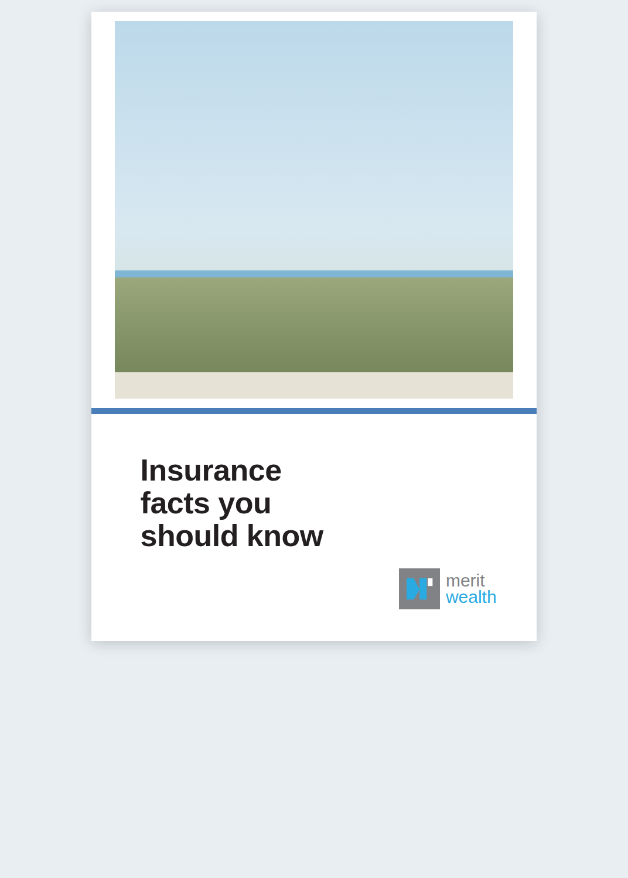Insurance
facts you
should know
merit wealth